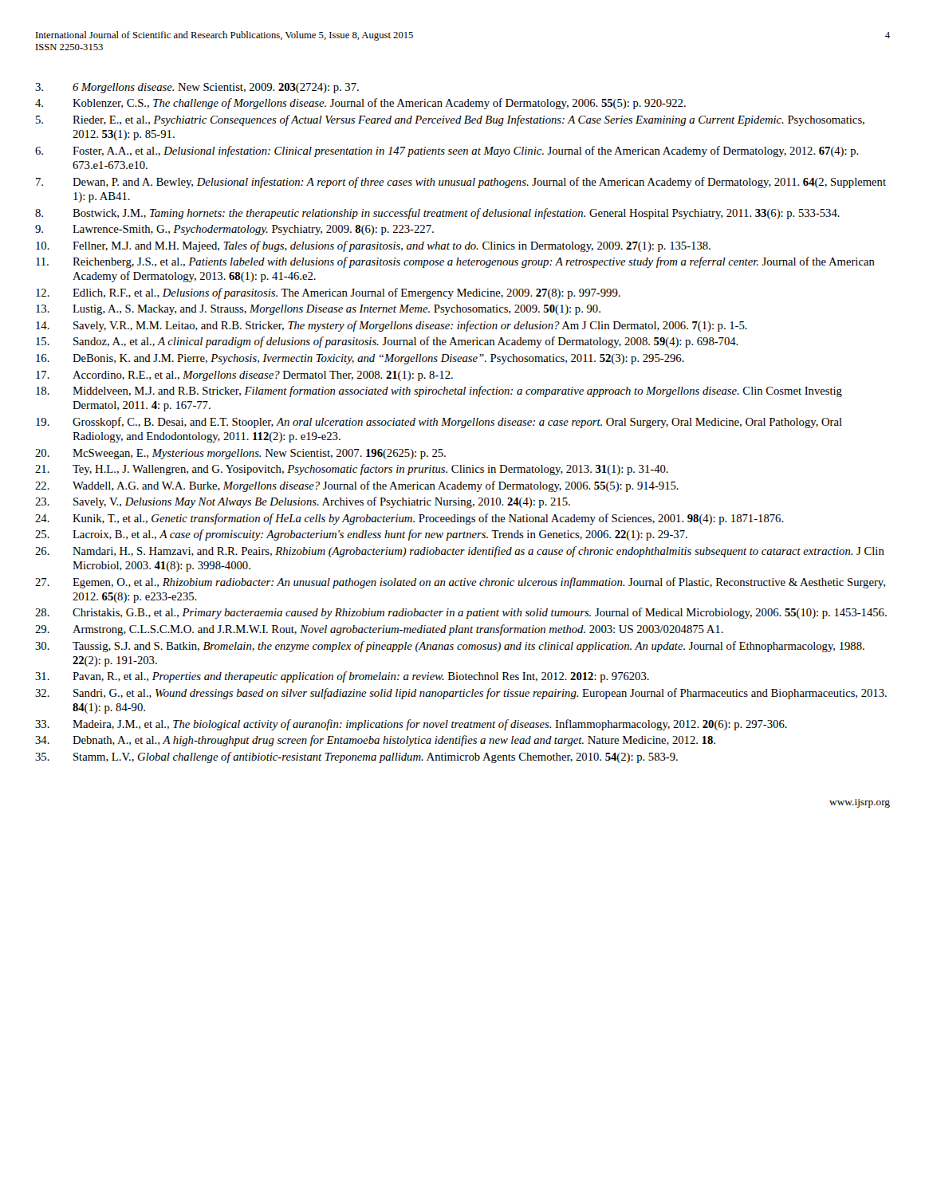International Journal of Scientific and Research Publications, Volume 5, Issue 8, August 2015 ISSN 2250-3153 4
3. 6 Morgellons disease. New Scientist, 2009. 203(2724): p. 37.
4. Koblenzer, C.S., The challenge of Morgellons disease. Journal of the American Academy of Dermatology, 2006. 55(5): p. 920-922.
5. Rieder, E., et al., Psychiatric Consequences of Actual Versus Feared and Perceived Bed Bug Infestations: A Case Series Examining a Current Epidemic. Psychosomatics, 2012. 53(1): p. 85-91.
6. Foster, A.A., et al., Delusional infestation: Clinical presentation in 147 patients seen at Mayo Clinic. Journal of the American Academy of Dermatology, 2012. 67(4): p. 673.e1-673.e10.
7. Dewan, P. and A. Bewley, Delusional infestation: A report of three cases with unusual pathogens. Journal of the American Academy of Dermatology, 2011. 64(2, Supplement 1): p. AB41.
8. Bostwick, J.M., Taming hornets: the therapeutic relationship in successful treatment of delusional infestation. General Hospital Psychiatry, 2011. 33(6): p. 533-534.
9. Lawrence-Smith, G., Psychodermatology. Psychiatry, 2009. 8(6): p. 223-227.
10. Fellner, M.J. and M.H. Majeed, Tales of bugs, delusions of parasitosis, and what to do. Clinics in Dermatology, 2009. 27(1): p. 135-138.
11. Reichenberg, J.S., et al., Patients labeled with delusions of parasitosis compose a heterogenous group: A retrospective study from a referral center. Journal of the American Academy of Dermatology, 2013. 68(1): p. 41-46.e2.
12. Edlich, R.F., et al., Delusions of parasitosis. The American Journal of Emergency Medicine, 2009. 27(8): p. 997-999.
13. Lustig, A., S. Mackay, and J. Strauss, Morgellons Disease as Internet Meme. Psychosomatics, 2009. 50(1): p. 90.
14. Savely, V.R., M.M. Leitao, and R.B. Stricker, The mystery of Morgellons disease: infection or delusion? Am J Clin Dermatol, 2006. 7(1): p. 1-5.
15. Sandoz, A., et al., A clinical paradigm of delusions of parasitosis. Journal of the American Academy of Dermatology, 2008. 59(4): p. 698-704.
16. DeBonis, K. and J.M. Pierre, Psychosis, Ivermectin Toxicity, and “Morgellons Disease”. Psychosomatics, 2011. 52(3): p. 295-296.
17. Accordino, R.E., et al., Morgellons disease? Dermatol Ther, 2008. 21(1): p. 8-12.
18. Middelveen, M.J. and R.B. Stricker, Filament formation associated with spirochetal infection: a comparative approach to Morgellons disease. Clin Cosmet Investig Dermatol, 2011. 4: p. 167-77.
19. Grosskopf, C., B. Desai, and E.T. Stoopler, An oral ulceration associated with Morgellons disease: a case report. Oral Surgery, Oral Medicine, Oral Pathology, Oral Radiology, and Endodontology, 2011. 112(2): p. e19-e23.
20. McSweegan, E., Mysterious morgellons. New Scientist, 2007. 196(2625): p. 25.
21. Tey, H.L., J. Wallengren, and G. Yosipovitch, Psychosomatic factors in pruritus. Clinics in Dermatology, 2013. 31(1): p. 31-40.
22. Waddell, A.G. and W.A. Burke, Morgellons disease? Journal of the American Academy of Dermatology, 2006. 55(5): p. 914-915.
23. Savely, V., Delusions May Not Always Be Delusions. Archives of Psychiatric Nursing, 2010. 24(4): p. 215.
24. Kunik, T., et al., Genetic transformation of HeLa cells by Agrobacterium. Proceedings of the National Academy of Sciences, 2001. 98(4): p. 1871-1876.
25. Lacroix, B., et al., A case of promiscuity: Agrobacterium's endless hunt for new partners. Trends in Genetics, 2006. 22(1): p. 29-37.
26. Namdari, H., S. Hamzavi, and R.R. Peairs, Rhizobium (Agrobacterium) radiobacter identified as a cause of chronic endophthalmitis subsequent to cataract extraction. J Clin Microbiol, 2003. 41(8): p. 3998-4000.
27. Egemen, O., et al., Rhizobium radiobacter: An unusual pathogen isolated on an active chronic ulcerous inflammation. Journal of Plastic, Reconstructive & Aesthetic Surgery, 2012. 65(8): p. e233-e235.
28. Christakis, G.B., et al., Primary bacteraemia caused by Rhizobium radiobacter in a patient with solid tumours. Journal of Medical Microbiology, 2006. 55(10): p. 1453-1456.
29. Armstrong, C.L.S.C.M.O. and J.R.M.W.I. Rout, Novel agrobacterium-mediated plant transformation method. 2003: US 2003/0204875 A1.
30. Taussig, S.J. and S. Batkin, Bromelain, the enzyme complex of pineapple (Ananas comosus) and its clinical application. An update. Journal of Ethnopharmacology, 1988. 22(2): p. 191-203.
31. Pavan, R., et al., Properties and therapeutic application of bromelain: a review. Biotechnol Res Int, 2012. 2012: p. 976203.
32. Sandri, G., et al., Wound dressings based on silver sulfadiazine solid lipid nanoparticles for tissue repairing. European Journal of Pharmaceutics and Biopharmaceutics, 2013. 84(1): p. 84-90.
33. Madeira, J.M., et al., The biological activity of auranofin: implications for novel treatment of diseases. Inflammopharmacology, 2012. 20(6): p. 297-306.
34. Debnath, A., et al., A high-throughput drug screen for Entamoeba histolytica identifies a new lead and target. Nature Medicine, 2012. 18.
35. Stamm, L.V., Global challenge of antibiotic-resistant Treponema pallidum. Antimicrob Agents Chemother, 2010. 54(2): p. 583-9.
www.ijsrp.org